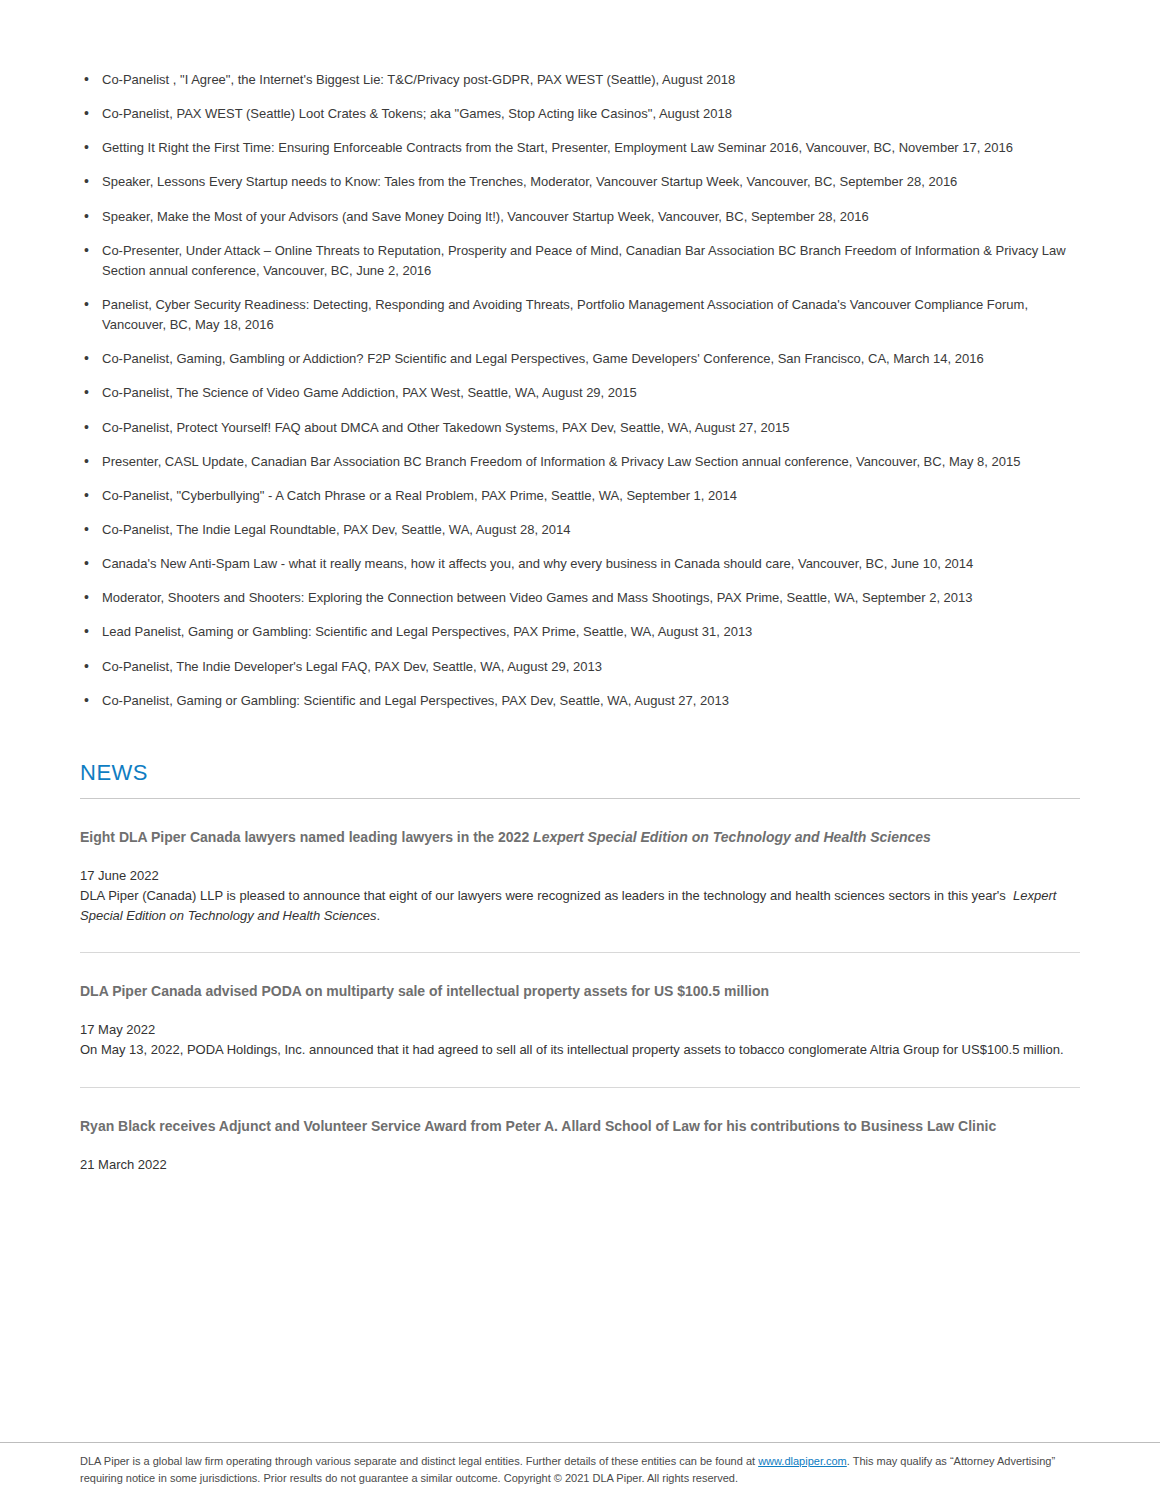Co-Panelist , "I Agree", the Internet's Biggest Lie: T&C/Privacy post-GDPR, PAX WEST (Seattle), August 2018
Co-Panelist, PAX WEST (Seattle) Loot Crates & Tokens; aka "Games, Stop Acting like Casinos", August 2018
Getting It Right the First Time: Ensuring Enforceable Contracts from the Start, Presenter, Employment Law Seminar 2016, Vancouver, BC, November 17, 2016
Speaker, Lessons Every Startup needs to Know: Tales from the Trenches, Moderator, Vancouver Startup Week, Vancouver, BC, September 28, 2016
Speaker, Make the Most of your Advisors (and Save Money Doing It!), Vancouver Startup Week, Vancouver, BC, September 28, 2016
Co-Presenter, Under Attack – Online Threats to Reputation, Prosperity and Peace of Mind, Canadian Bar Association BC Branch Freedom of Information & Privacy Law Section annual conference, Vancouver, BC, June 2, 2016
Panelist, Cyber Security Readiness: Detecting, Responding and Avoiding Threats, Portfolio Management Association of Canada's Vancouver Compliance Forum, Vancouver, BC, May 18, 2016
Co-Panelist, Gaming, Gambling or Addiction? F2P Scientific and Legal Perspectives, Game Developers' Conference, San Francisco, CA, March 14, 2016
Co-Panelist, The Science of Video Game Addiction, PAX West, Seattle, WA, August 29, 2015
Co-Panelist, Protect Yourself! FAQ about DMCA and Other Takedown Systems, PAX Dev, Seattle, WA, August 27, 2015
Presenter, CASL Update, Canadian Bar Association BC Branch Freedom of Information & Privacy Law Section annual conference, Vancouver, BC, May 8, 2015
Co-Panelist, "Cyberbullying" - A Catch Phrase or a Real Problem, PAX Prime, Seattle, WA, September 1, 2014
Co-Panelist, The Indie Legal Roundtable, PAX Dev, Seattle, WA, August 28, 2014
Canada's New Anti-Spam Law - what it really means, how it affects you, and why every business in Canada should care, Vancouver, BC, June 10, 2014
Moderator, Shooters and Shooters: Exploring the Connection between Video Games and Mass Shootings, PAX Prime, Seattle, WA, September 2, 2013
Lead Panelist, Gaming or Gambling: Scientific and Legal Perspectives, PAX Prime, Seattle, WA, August 31, 2013
Co-Panelist, The Indie Developer's Legal FAQ, PAX Dev, Seattle, WA, August 29, 2013
Co-Panelist, Gaming or Gambling: Scientific and Legal Perspectives, PAX Dev, Seattle, WA, August 27, 2013
NEWS
Eight DLA Piper Canada lawyers named leading lawyers in the 2022 Lexpert Special Edition on Technology and Health Sciences
17 June 2022
DLA Piper (Canada) LLP is pleased to announce that eight of our lawyers were recognized as leaders in the technology and health sciences sectors in this year's Lexpert Special Edition on Technology and Health Sciences.
DLA Piper Canada advised PODA on multiparty sale of intellectual property assets for US $100.5 million
17 May 2022
On May 13, 2022, PODA Holdings, Inc. announced that it had agreed to sell all of its intellectual property assets to tobacco conglomerate Altria Group for US$100.5 million.
Ryan Black receives Adjunct and Volunteer Service Award from Peter A. Allard School of Law for his contributions to Business Law Clinic
21 March 2022
DLA Piper is a global law firm operating through various separate and distinct legal entities. Further details of these entities can be found at www.dlapiper.com. This may qualify as “Attorney Advertising” requiring notice in some jurisdictions. Prior results do not guarantee a similar outcome. Copyright © 2021 DLA Piper. All rights reserved.